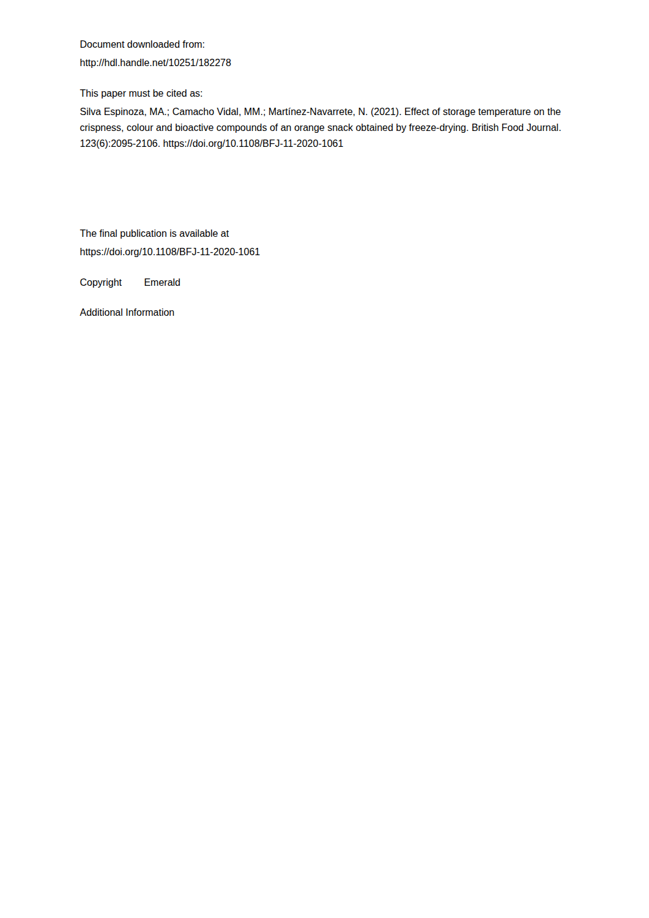Document downloaded from:
http://hdl.handle.net/10251/182278
This paper must be cited as:
Silva Espinoza, MA.; Camacho Vidal, MM.; Martínez-Navarrete, N. (2021). Effect of storage temperature on the crispness, colour and bioactive compounds of an orange snack obtained by freeze-drying. British Food Journal. 123(6):2095-2106. https://doi.org/10.1108/BFJ-11-2020-1061
The final publication is available at
https://doi.org/10.1108/BFJ-11-2020-1061
Copyright
Emerald
Additional Information